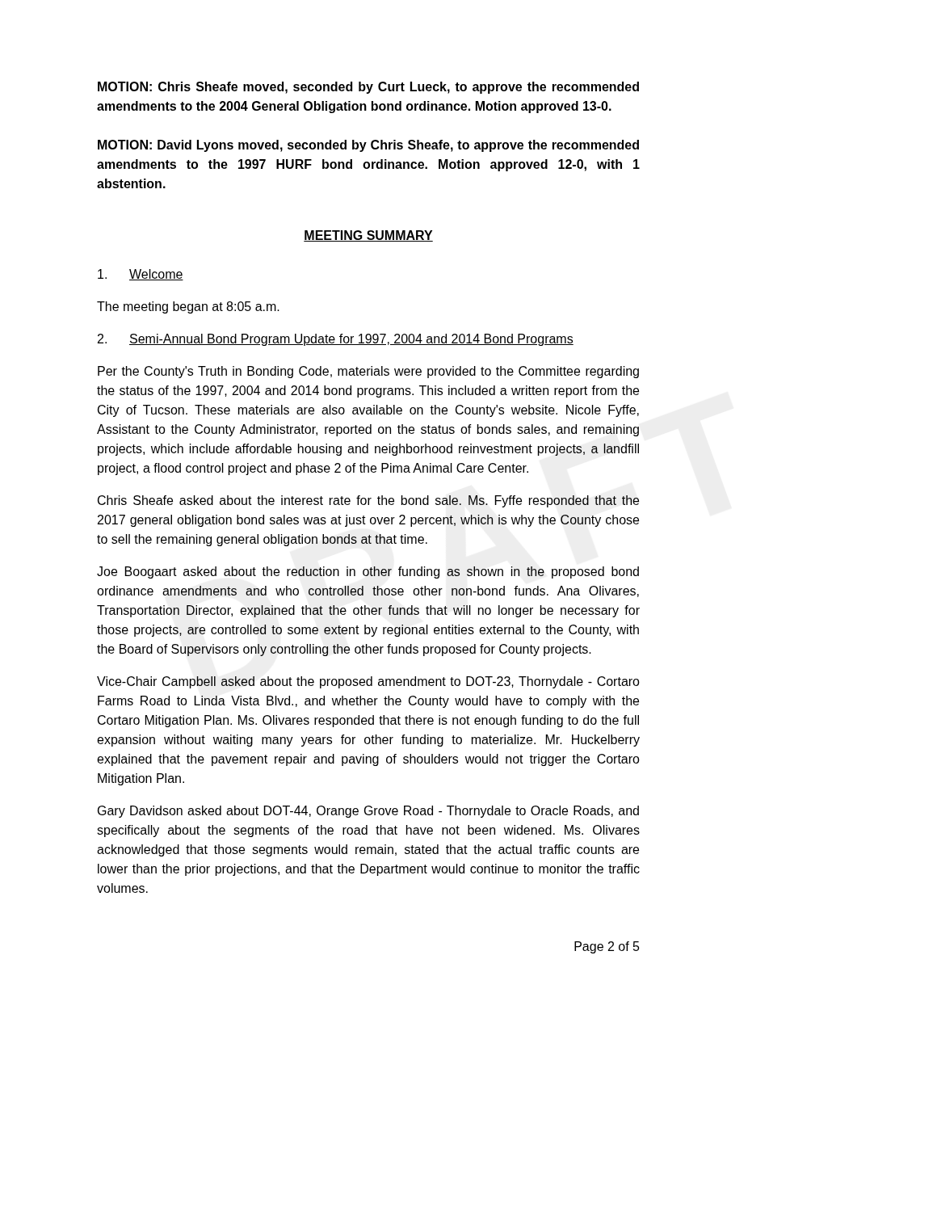DRAFT
MOTION: Chris Sheafe moved, seconded by Curt Lueck, to approve the recommended amendments to the 2004 General Obligation bond ordinance. Motion approved 13-0.
MOTION: David Lyons moved, seconded by Chris Sheafe, to approve the recommended amendments to the 1997 HURF bond ordinance. Motion approved 12-0, with 1 abstention.
MEETING SUMMARY
1. Welcome
The meeting began at 8:05 a.m.
2. Semi-Annual Bond Program Update for 1997, 2004 and 2014 Bond Programs
Per the County's Truth in Bonding Code, materials were provided to the Committee regarding the status of the 1997, 2004 and 2014 bond programs. This included a written report from the City of Tucson. These materials are also available on the County's website. Nicole Fyffe, Assistant to the County Administrator, reported on the status of bonds sales, and remaining projects, which include affordable housing and neighborhood reinvestment projects, a landfill project, a flood control project and phase 2 of the Pima Animal Care Center.
Chris Sheafe asked about the interest rate for the bond sale. Ms. Fyffe responded that the 2017 general obligation bond sales was at just over 2 percent, which is why the County chose to sell the remaining general obligation bonds at that time.
Joe Boogaart asked about the reduction in other funding as shown in the proposed bond ordinance amendments and who controlled those other non-bond funds. Ana Olivares, Transportation Director, explained that the other funds that will no longer be necessary for those projects, are controlled to some extent by regional entities external to the County, with the Board of Supervisors only controlling the other funds proposed for County projects.
Vice-Chair Campbell asked about the proposed amendment to DOT-23, Thornydale - Cortaro Farms Road to Linda Vista Blvd., and whether the County would have to comply with the Cortaro Mitigation Plan. Ms. Olivares responded that there is not enough funding to do the full expansion without waiting many years for other funding to materialize. Mr. Huckelberry explained that the pavement repair and paving of shoulders would not trigger the Cortaro Mitigation Plan.
Gary Davidson asked about DOT-44, Orange Grove Road - Thornydale to Oracle Roads, and specifically about the segments of the road that have not been widened. Ms. Olivares acknowledged that those segments would remain, stated that the actual traffic counts are lower than the prior projections, and that the Department would continue to monitor the traffic volumes.
Page 2 of 5